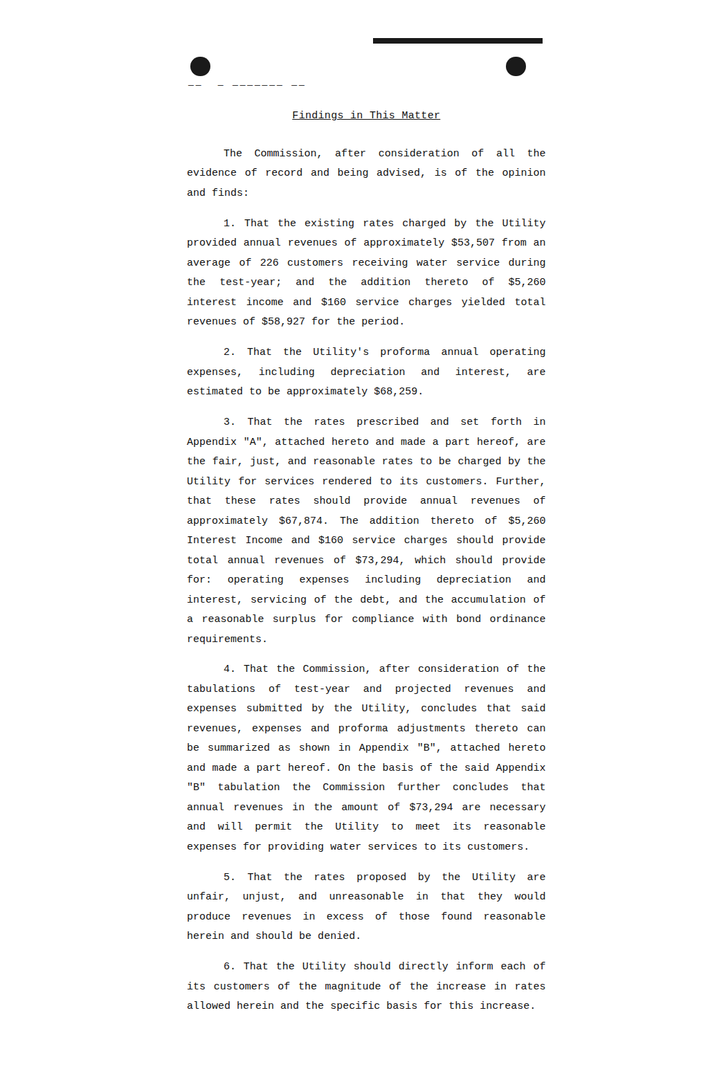—— — ——————— ——
Findings in This Matter
The Commission, after consideration of all the evidence of record and being advised, is of the opinion and finds:
1. That the existing rates charged by the Utility provided annual revenues of approximately $53,507 from an average of 226 customers receiving water service during the test-year; and the addition thereto of $5,260 interest income and $160 service charges yielded total revenues of $58,927 for the period.
2. That the Utility's proforma annual operating expenses, including depreciation and interest, are estimated to be approximately $68,259.
3. That the rates prescribed and set forth in Appendix "A", attached hereto and made a part hereof, are the fair, just, and reasonable rates to be charged by the Utility for services rendered to its customers. Further, that these rates should provide annual revenues of approximately $67,874. The addition thereto of $5,260 Interest Income and $160 service charges should provide total annual revenues of $73,294, which should provide for: operating expenses including depreciation and interest, servicing of the debt, and the accumulation of a reasonable surplus for compliance with bond ordinance requirements.
4. That the Commission, after consideration of the tabulations of test-year and projected revenues and expenses submitted by the Utility, concludes that said revenues, expenses and proforma adjustments thereto can be summarized as shown in Appendix "B", attached hereto and made a part hereof. On the basis of the said Appendix "B" tabulation the Commission further concludes that annual revenues in the amount of $73,294 are necessary and will permit the Utility to meet its reasonable expenses for providing water services to its customers.
5. That the rates proposed by the Utility are unfair, unjust, and unreasonable in that they would produce revenues in excess of those found reasonable herein and should be denied.
6. That the Utility should directly inform each of its customers of the magnitude of the increase in rates allowed herein and the specific basis for this increase.